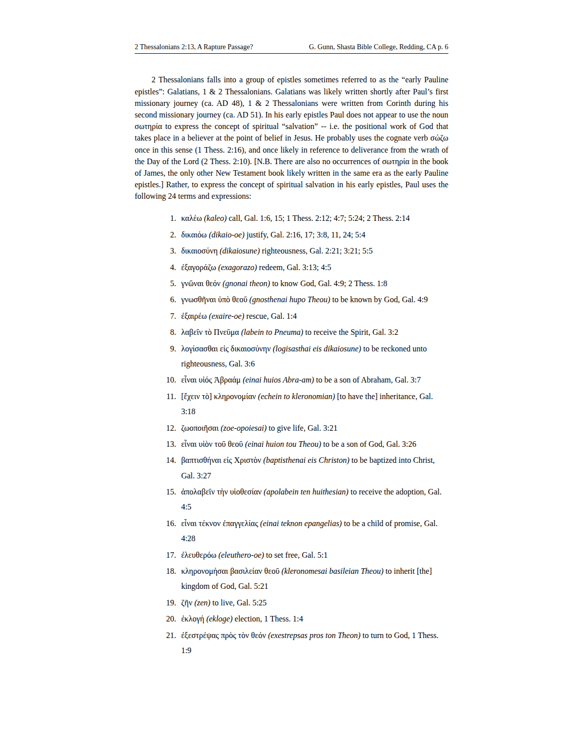2 Thessalonians 2:13, A Rapture Passage?
G. Gunn, Shasta Bible College, Redding, CA p. 6
2 Thessalonians falls into a group of epistles sometimes referred to as the “early Pauline epistles”: Galatians, 1 & 2 Thessalonians. Galatians was likely written shortly after Paul’s first missionary journey (ca. AD 48), 1 & 2 Thessalonians were written from Corinth during his second missionary journey (ca. AD 51). In his early epistles Paul does not appear to use the noun σωτηρία to express the concept of spiritual “salvation” -- i.e. the positional work of God that takes place in a believer at the point of belief in Jesus. He probably uses the cognate verb σώζω once in this sense (1 Thess. 2:16), and once likely in reference to deliverance from the wrath of the Day of the Lord (2 Thess. 2:10). [N.B. There are also no occurrences of σωτηρία in the book of James, the only other New Testament book likely written in the same era as the early Pauline epistles.] Rather, to express the concept of spiritual salvation in his early epistles, Paul uses the following 24 terms and expressions:
καλέω (kaleo) call, Gal. 1:6, 15; 1 Thess. 2:12; 4:7; 5:24; 2 Thess. 2:14
δικαιόω (dikaio-oe) justify, Gal. 2:16, 17; 3:8, 11, 24; 5:4
δικαιοσύνη (dikaiosune) righteousness, Gal. 2:21; 3:21; 5:5
ἐξαγοράζω (exagorazo) redeem, Gal. 3:13; 4:5
γνῶναι θεόν (gnonai theon) to know God, Gal. 4:9; 2 Thess. 1:8
γνωσθῆναι ὑπὸ θεοῦ (gnosthenai hupo Theou) to be known by God, Gal. 4:9
ἐξαιρέω (exaire-oe) rescue, Gal. 1:4
λαβεῖν τὸ Πνεῦμα (labein to Pneuma) to receive the Spirit, Gal. 3:2
λογίσασθαι εἰς δικαιοσύνην (logisasthai eis dikaiosune) to be reckoned unto righteousness, Gal. 3:6
εἶναι υἱός Ἀβραάμ (einai huios Abra-am) to be a son of Abraham, Gal. 3:7
[ἔχειν τὸ] κληρονομίαν (echein to kleronomian) [to have the] inheritance, Gal. 3:18
ζωοποιῆσαι (zoe-opoiesai) to give life, Gal. 3:21
εἶναι υἱὸν τοῦ θεοῦ (einai huion tou Theou) to be a son of God, Gal. 3:26
βαπτισθήναι εἰς Χριστὸν (baptisthenai eis Christon) to be baptized into Christ, Gal. 3:27
ἀπολαβεῖν τὴν υἱοθεσίαν (apolabein ten huithesian) to receive the adoption, Gal. 4:5
εἶναι τέκνον ἐπαγγελίας (einai teknon epangelias) to be a child of promise, Gal. 4:28
ἐλευθερόω (eleuthero-oe) to set free, Gal. 5:1
κληρονομήσαι βασιλείαν θεοῦ (kleronomesai basileian Theou) to inherit [the] kingdom of God, Gal. 5:21
ζῆν (zen) to live, Gal. 5:25
ἐκλογή (ekloge) election, 1 Thess. 1:4
ἐξεστρέψας πρὸς τὸν θεόν (exestrepsas pros ton Theon) to turn to God, 1 Thess. 1:9